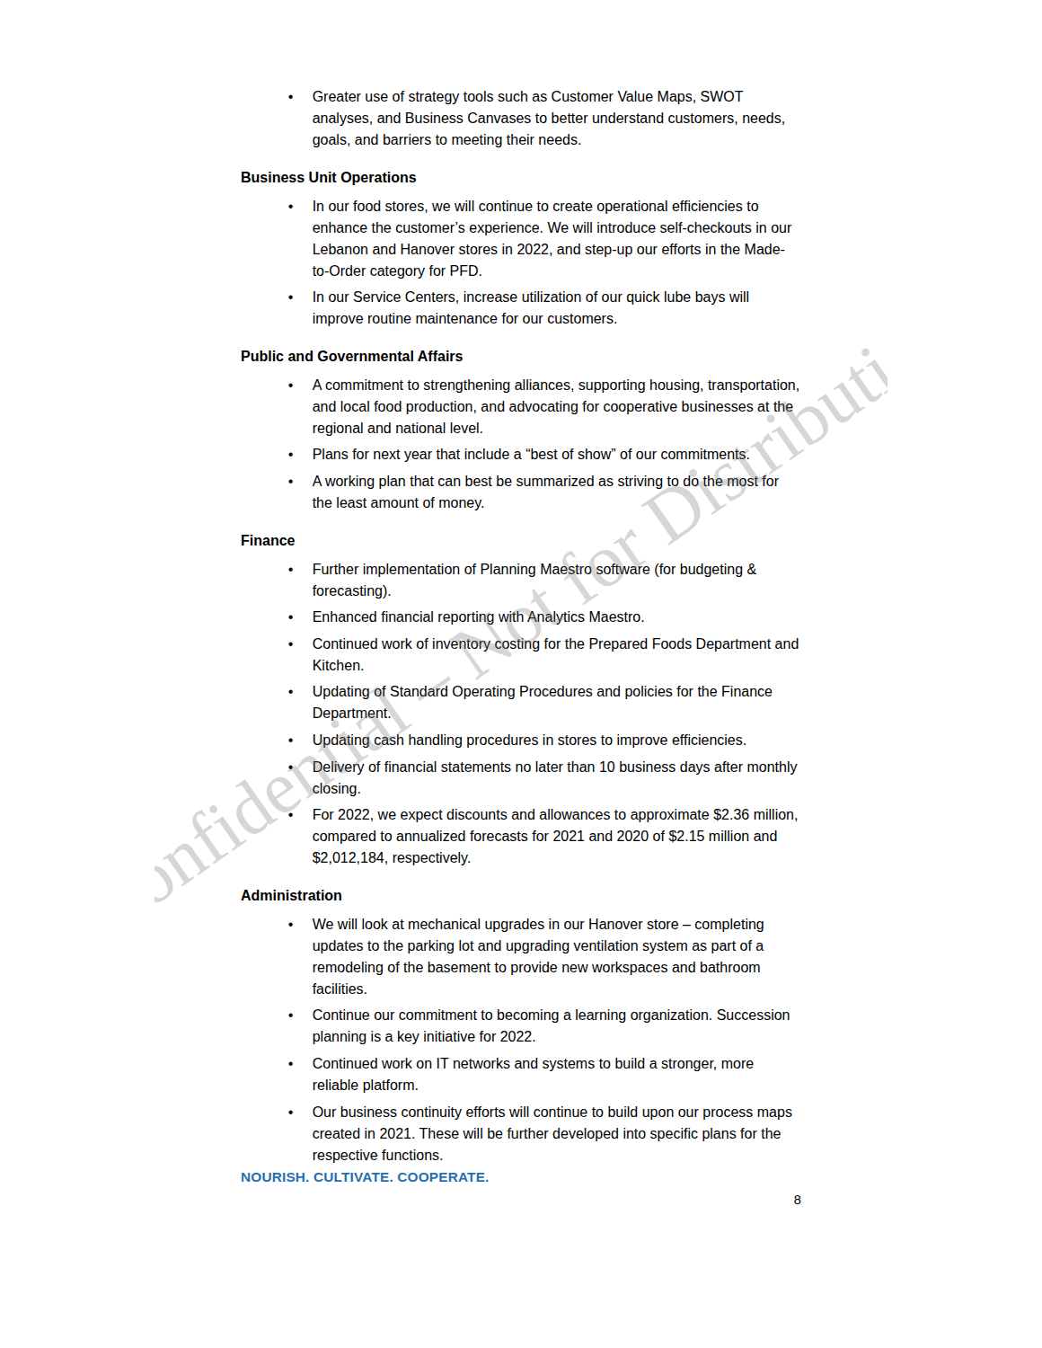Confidential – Not for Distribution
Greater use of strategy tools such as Customer Value Maps, SWOT analyses, and Business Canvases to better understand customers, needs, goals, and barriers to meeting their needs.
Business Unit Operations
In our food stores, we will continue to create operational efficiencies to enhance the customer’s experience. We will introduce self-checkouts in our Lebanon and Hanover stores in 2022, and step-up our efforts in the Made-to-Order category for PFD.
In our Service Centers, increase utilization of our quick lube bays will improve routine maintenance for our customers.
Public and Governmental Affairs
A commitment to strengthening alliances, supporting housing, transportation, and local food production, and advocating for cooperative businesses at the regional and national level.
Plans for next year that include a “best of show” of our commitments.
A working plan that can best be summarized as striving to do the most for the least amount of money.
Finance
Further implementation of Planning Maestro software (for budgeting & forecasting).
Enhanced financial reporting with Analytics Maestro.
Continued work of inventory costing for the Prepared Foods Department and Kitchen.
Updating of Standard Operating Procedures and policies for the Finance Department.
Updating cash handling procedures in stores to improve efficiencies.
Delivery of financial statements no later than 10 business days after monthly closing.
For 2022, we expect discounts and allowances to approximate $2.36 million, compared to annualized forecasts for 2021 and 2020 of $2.15 million and $2,012,184, respectively.
Administration
We will look at mechanical upgrades in our Hanover store – completing updates to the parking lot and upgrading ventilation system as part of a remodeling of the basement to provide new workspaces and bathroom facilities.
Continue our commitment to becoming a learning organization. Succession planning is a key initiative for 2022.
Continued work on IT networks and systems to build a stronger, more reliable platform.
Our business continuity efforts will continue to build upon our process maps created in 2021. These will be further developed into specific plans for the respective functions.
NOURISH. CULTIVATE. COOPERATE.
8